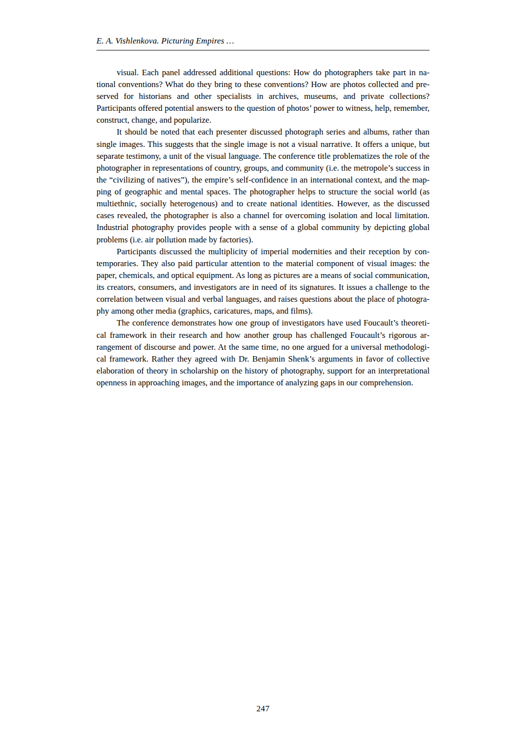E. A. Vishlenkova. Picturing Empires …
visual. Each panel addressed additional questions: How do photographers take part in national conventions? What do they bring to these conventions? How are photos collected and preserved for historians and other specialists in archives, museums, and private collections? Participants offered potential answers to the question of photos’ power to witness, help, remember, construct, change, and popularize.
It should be noted that each presenter discussed photograph series and albums, rather than single images. This suggests that the single image is not a visual narrative. It offers a unique, but separate testimony, a unit of the visual language. The conference title problematizes the role of the photographer in representations of country, groups, and community (i.e. the metropole’s success in the “civilizing of natives”), the empire’s self-confidence in an international context, and the mapping of geographic and mental spaces. The photographer helps to structure the social world (as multiethnic, socially heterogenous) and to create national identities. However, as the discussed cases revealed, the photographer is also a channel for overcoming isolation and local limitation. Industrial photography provides people with a sense of a global community by depicting global problems (i.e. air pollution made by factories).
Participants discussed the multiplicity of imperial modernities and their reception by contemporaries. They also paid particular attention to the material component of visual images: the paper, chemicals, and optical equipment. As long as pictures are a means of social communication, its creators, consumers, and investigators are in need of its signatures. It issues a challenge to the correlation between visual and verbal languages, and raises questions about the place of photography among other media (graphics, caricatures, maps, and films).
The conference demonstrates how one group of investigators have used Foucault’s theoretical framework in their research and how another group has challenged Foucault’s rigorous arrangement of discourse and power. At the same time, no one argued for a universal methodological framework. Rather they agreed with Dr. Benjamin Shenk’s arguments in favor of collective elaboration of theory in scholarship on the history of photography, support for an interpretational openness in approaching images, and the importance of analyzing gaps in our comprehension.
247